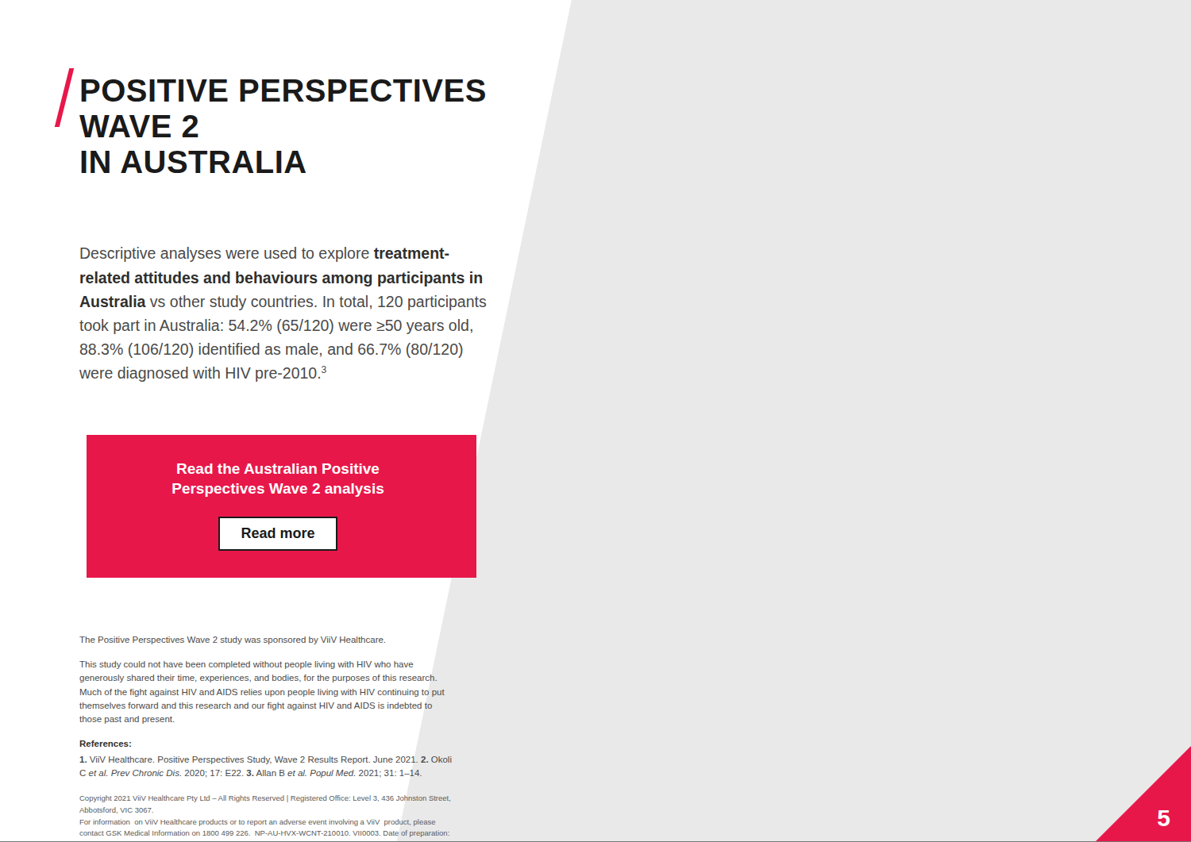5
Positive Perspectives Wave 2
in Australia
Descriptive analyses were used to explore treatment-related attitudes and behaviours among participants in Australia vs other study countries. In total, 120 participants took part in Australia: 54.2% (65/120) were ≥50 years old, 88.3% (106/120) identified as male, and 66.7% (80/120) were diagnosed with HIV pre-2010.3
Read the Australian Positive
Perspectives Wave 2 analysis
Read more
The Positive Perspectives Wave 2 study was sponsored by ViiV Healthcare.
This study could not have been completed without people living with HIV who have generously shared their time, experiences, and bodies, for the purposes of this research. Much of the fight against HIV and AIDS relies upon people living with HIV continuing to put themselves forward and this research and our fight against HIV and AIDS is indebted to those past and present.
References:
1. ViiV Healthcare. Positive Perspectives Study, Wave 2 Results Report. June 2021. 2. Okoli C et al. Prev Chronic Dis. 2020; 17: E22. 3. Allan B et al. Popul Med. 2021; 31: 1–14.
Copyright 2021 ViiV Healthcare Pty Ltd – All Rights Reserved | Registered Office: Level 3, 436 Johnston Street, Abbotsford, VIC 3067.
For information on ViiV Healthcare products or to report an adverse event involving a ViiV product, please contact GSK Medical Information on 1800 499 226. NP-AU-HVX-WCNT-210010. VII0003. Date of preparation: December 2021.